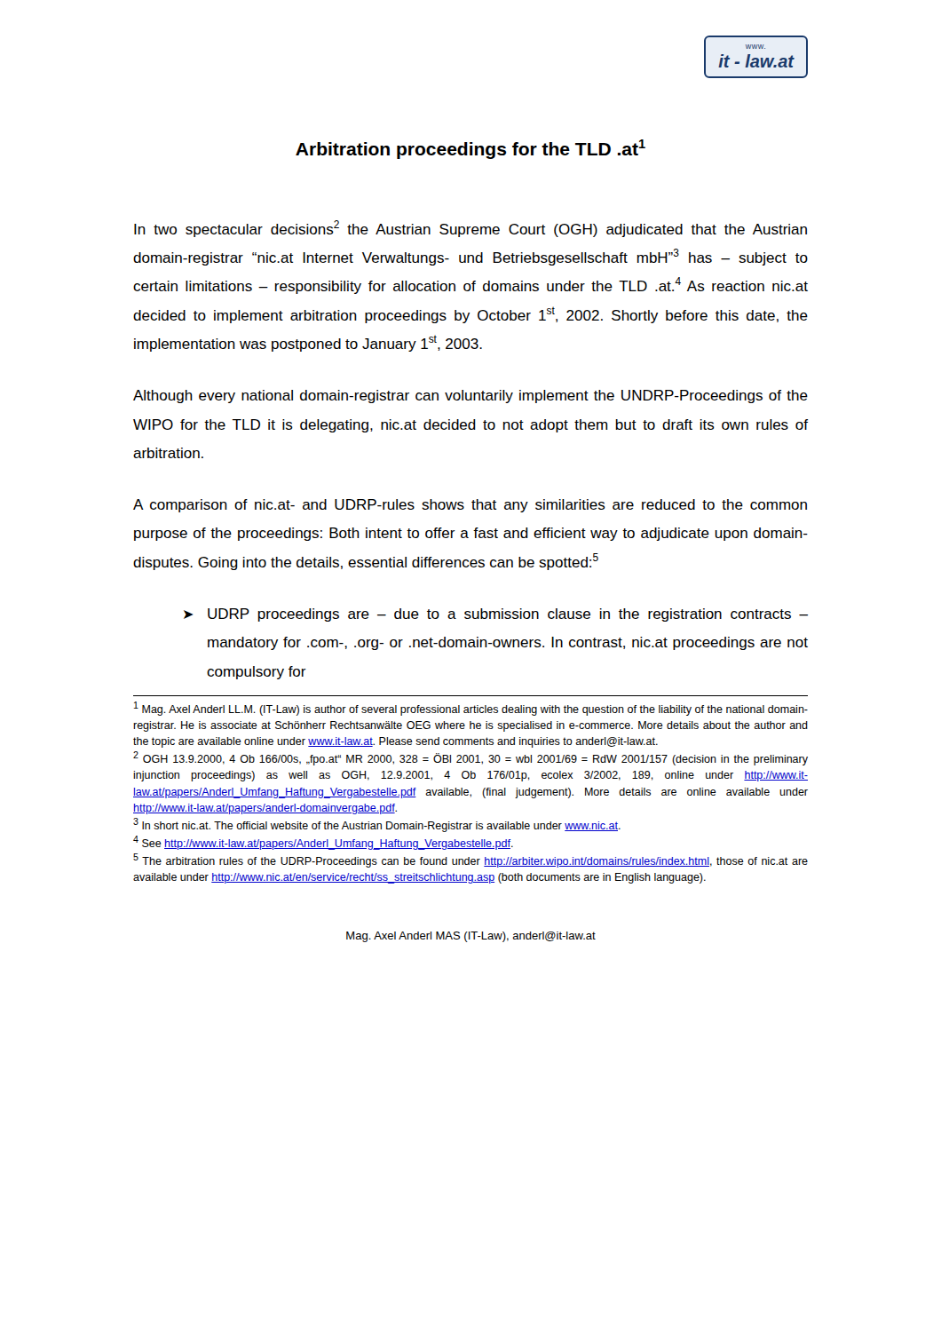www. it - law.at
Arbitration proceedings for the TLD .at1
In two spectacular decisions2 the Austrian Supreme Court (OGH) adjudicated that the Austrian domain-registrar “nic.at Internet Verwaltungs- und Betriebsgesellschaft mbH”3 has – subject to certain limitations – responsibility for allocation of domains under the TLD .at.4 As reaction nic.at decided to implement arbitration proceedings by October 1st, 2002. Shortly before this date, the implementation was postponed to January 1st, 2003.
Although every national domain-registrar can voluntarily implement the UNDRP-Proceedings of the WIPO for the TLD it is delegating, nic.at decided to not adopt them but to draft its own rules of arbitration.
A comparison of nic.at- and UDRP-rules shows that any similarities are reduced to the common purpose of the proceedings: Both intent to offer a fast and efficient way to adjudicate upon domain-disputes. Going into the details, essential differences can be spotted:5
UDRP proceedings are – due to a submission clause in the registration contracts – mandatory for .com-, .org- or .net-domain-owners. In contrast, nic.at proceedings are not compulsory for
1 Mag. Axel Anderl LL.M. (IT-Law) is author of several professional articles dealing with the question of the liability of the national domain-registrar. He is associate at Schönherr Rechtsanwälte OEG where he is specialised in e-commerce. More details about the author and the topic are available online under www.it-law.at. Please send comments and inquiries to anderl@it-law.at.
2 OGH 13.9.2000, 4 Ob 166/00s, „fpo.at“ MR 2000, 328 = ÖBl 2001, 30 = wbl 2001/69 = RdW 2001/157 (decision in the preliminary injunction proceedings) as well as OGH, 12.9.2001, 4 Ob 176/01p, ecolex 3/2002, 189, online under http://www.it-law.at/papers/Anderl_Umfang_Haftung_Vergabestelle.pdf available, (final judgement). More details are online available under http://www.it-law.at/papers/anderl-domainvergabe.pdf.
3 In short nic.at. The official website of the Austrian Domain-Registrar is available under www.nic.at.
4 See http://www.it-law.at/papers/Anderl_Umfang_Haftung_Vergabestelle.pdf.
5 The arbitration rules of the UDRP-Proceedings can be found under http://arbiter.wipo.int/domains/rules/index.html, those of nic.at are available under http://www.nic.at/en/service/recht/ss_streitschlichtung.asp (both documents are in English language).
Mag. Axel Anderl MAS (IT-Law), anderl@it-law.at